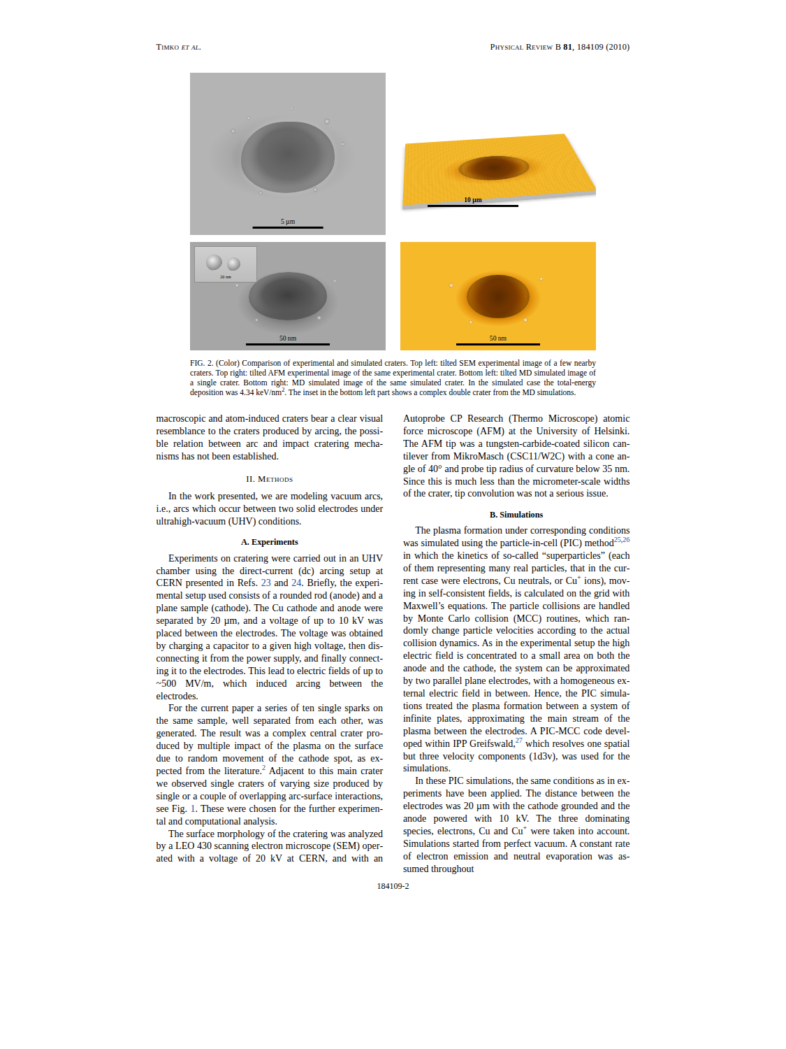Timko et al.
Physical Review B 81, 184109 (2010)
5 µm
10 µm
20 nm
50 nm
50 nm
FIG. 2. (Color) Comparison of experimental and simulated craters. Top left: tilted SEM experimental image of a few nearby craters. Top right: tilted AFM experimental image of the same experimental crater. Bottom left: tilted MD simulated image of a single crater. Bottom right: MD simulated image of the same simulated crater. In the simulated case the total-energy deposition was 4.34 keV/nm2. The inset in the bottom left part shows a complex double crater from the MD simulations.
macroscopic and atom-induced craters bear a clear visual resemblance to the craters produced by arcing, the possible relation between arc and impact cratering mechanisms has not been established.
II. Methods
In the work presented, we are modeling vacuum arcs, i.e., arcs which occur between two solid electrodes under ultrahigh-vacuum (UHV) conditions.
A. Experiments
Experiments on cratering were carried out in an UHV chamber using the direct-current (dc) arcing setup at CERN presented in Refs. 23 and 24. Briefly, the experimental setup used consists of a rounded rod (anode) and a plane sample (cathode). The Cu cathode and anode were separated by 20 µm, and a voltage of up to 10 kV was placed between the electrodes. The voltage was obtained by charging a capacitor to a given high voltage, then disconnecting it from the power supply, and finally connecting it to the electrodes. This lead to electric fields of up to ~500 MV/m, which induced arcing between the electrodes.
For the current paper a series of ten single sparks on the same sample, well separated from each other, was generated. The result was a complex central crater produced by multiple impact of the plasma on the surface due to random movement of the cathode spot, as expected from the literature.2 Adjacent to this main crater we observed single craters of varying size produced by single or a couple of overlapping arc-surface interactions, see Fig. 1. These were chosen for the further experimental and computational analysis.
The surface morphology of the cratering was analyzed by a LEO 430 scanning electron microscope (SEM) operated with a voltage of 20 kV at CERN, and with an Autoprobe CP Research (Thermo Microscope) atomic force microscope (AFM) at the University of Helsinki. The AFM tip was a tungsten-carbide-coated silicon cantilever from MikroMasch (CSC11/W2C) with a cone angle of 40° and probe tip radius of curvature below 35 nm. Since this is much less than the micrometer-scale widths of the crater, tip convolution was not a serious issue.
B. Simulations
The plasma formation under corresponding conditions was simulated using the particle-in-cell (PIC) method25,26 in which the kinetics of so-called “superparticles” (each of them representing many real particles, that in the current case were electrons, Cu neutrals, or Cu+ ions), moving in self-consistent fields, is calculated on the grid with Maxwell’s equations. The particle collisions are handled by Monte Carlo collision (MCC) routines, which randomly change particle velocities according to the actual collision dynamics. As in the experimental setup the high electric field is concentrated to a small area on both the anode and the cathode, the system can be approximated by two parallel plane electrodes, with a homogeneous external electric field in between. Hence, the PIC simulations treated the plasma formation between a system of infinite plates, approximating the main stream of the plasma between the electrodes. A PIC-MCC code developed within IPP Greifswald,27 which resolves one spatial but three velocity components (1d3v), was used for the simulations.
In these PIC simulations, the same conditions as in experiments have been applied. The distance between the electrodes was 20 µm with the cathode grounded and the anode powered with 10 kV. The three dominating species, electrons, Cu and Cu+ were taken into account. Simulations started from perfect vacuum. A constant rate of electron emission and neutral evaporation was assumed throughout
184109-2